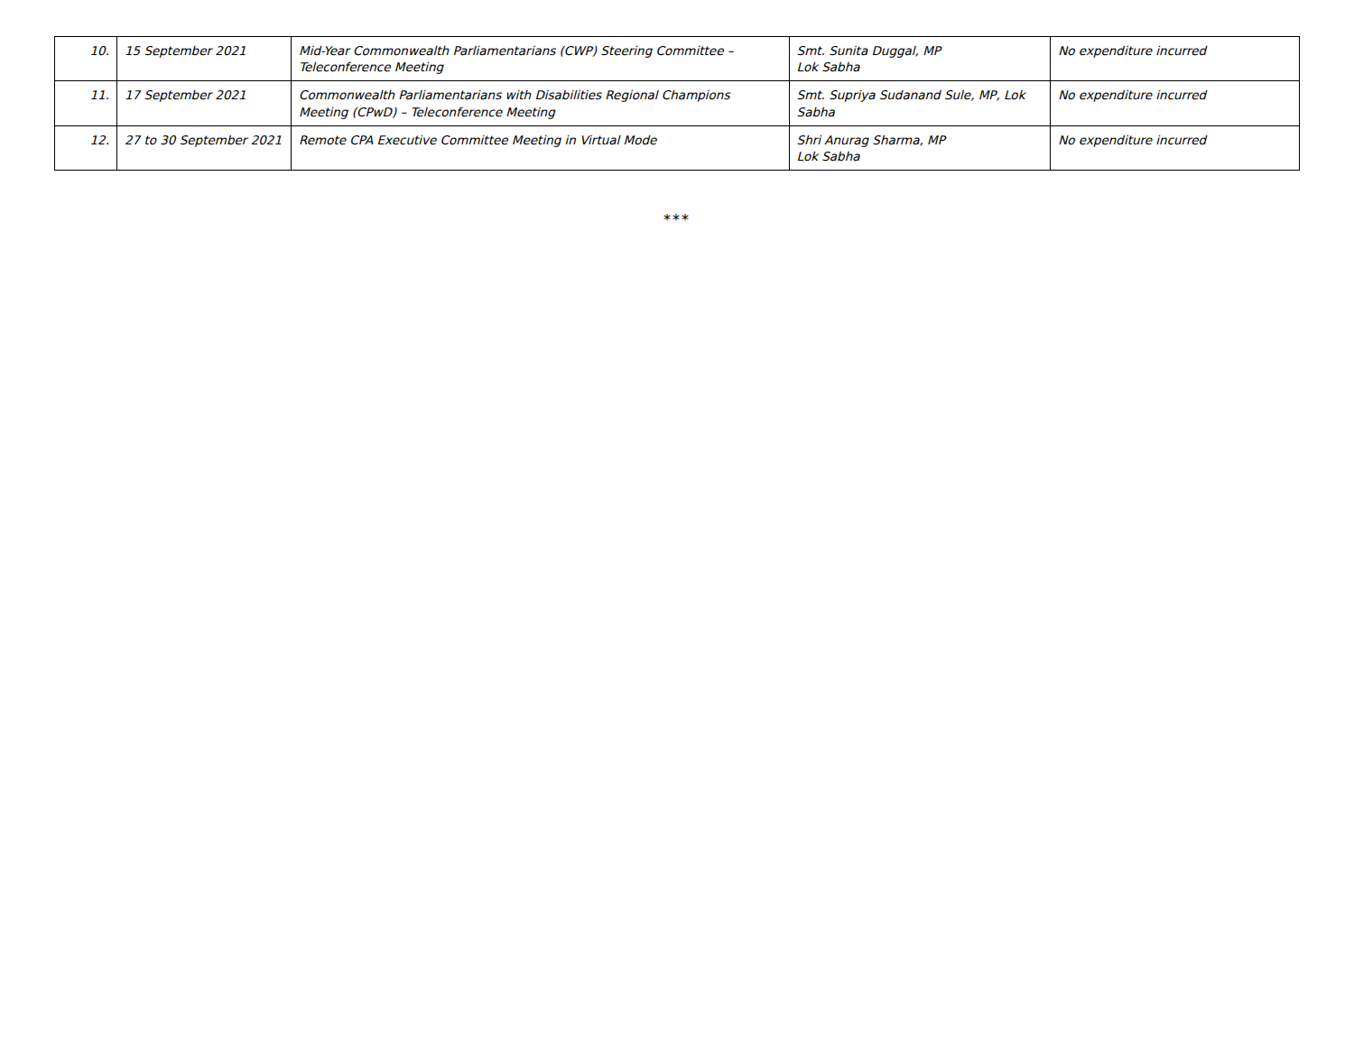| 10. | 15 September 2021 | Mid-Year Commonwealth Parliamentarians (CWP) Steering Committee – Teleconference Meeting | Smt. Sunita Duggal, MP Lok Sabha | No expenditure incurred |
| 11. | 17 September 2021 | Commonwealth Parliamentarians with Disabilities Regional Champions Meeting (CPwD) – Teleconference Meeting | Smt. Supriya Sudanand Sule, MP, Lok Sabha | No expenditure incurred |
| 12. | 27 to 30 September 2021 | Remote CPA Executive Committee Meeting in Virtual Mode | Shri Anurag Sharma, MP Lok Sabha | No expenditure incurred |
***